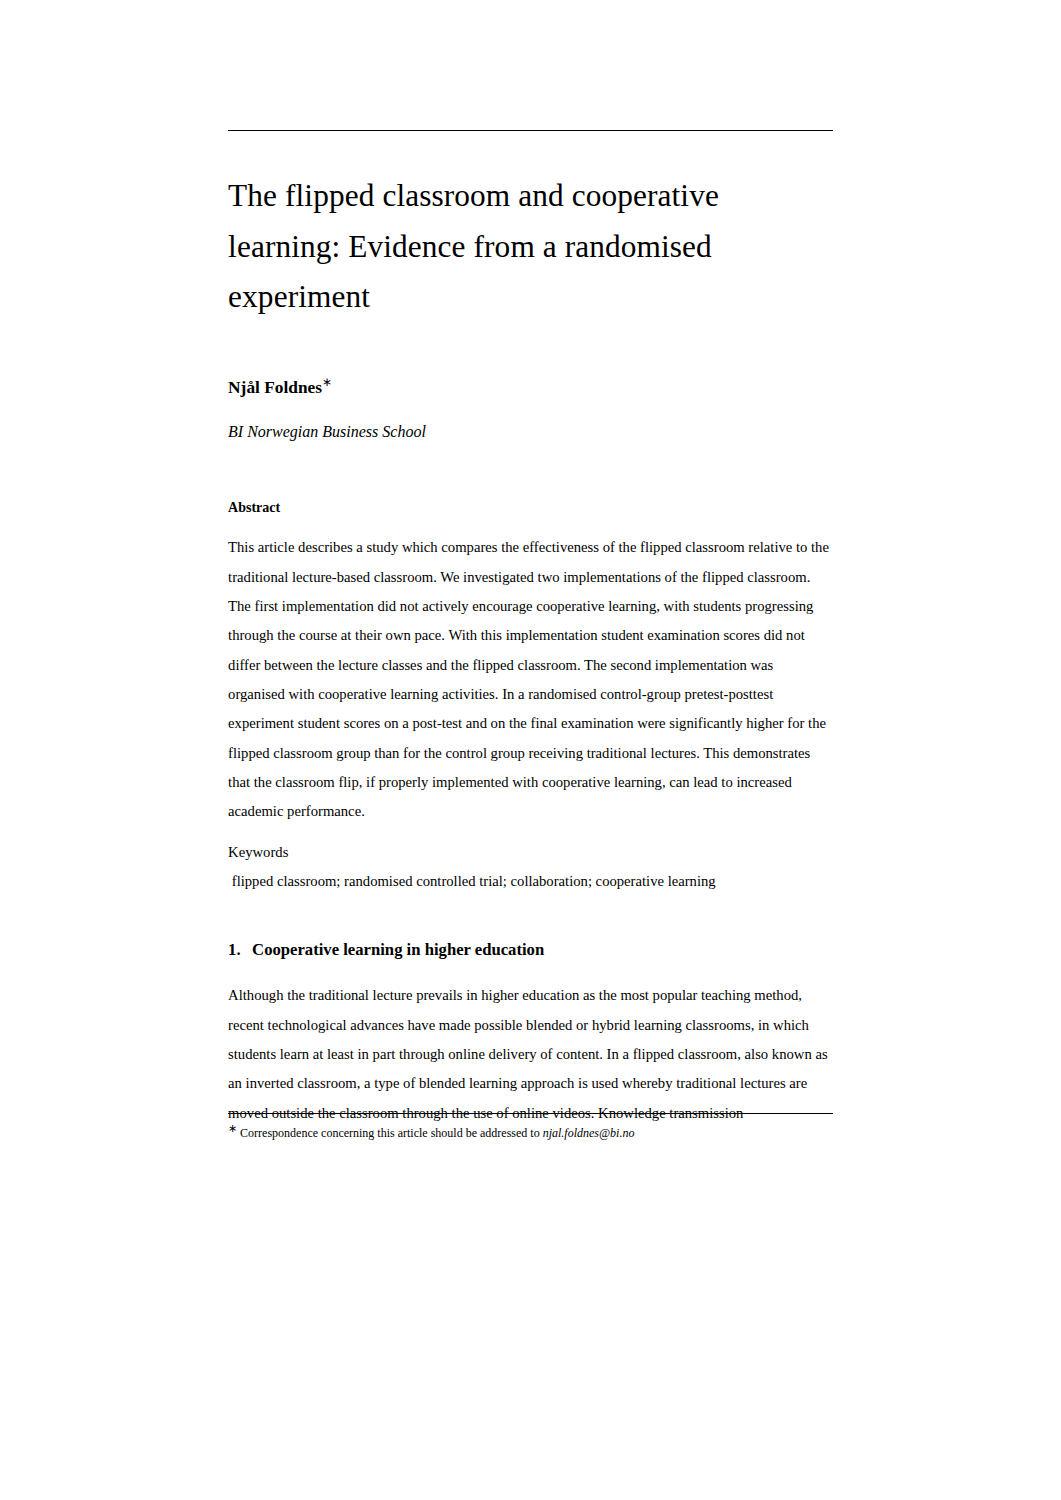The flipped classroom and cooperative learning: Evidence from a randomised experiment
Njål Foldnes∗
BI Norwegian Business School
Abstract
This article describes a study which compares the effectiveness of the flipped classroom relative to the traditional lecture-based classroom. We investigated two implementations of the flipped classroom. The first implementation did not actively encourage cooperative learning, with students progressing through the course at their own pace. With this implementation student examination scores did not differ between the lecture classes and the flipped classroom. The second implementation was organised with cooperative learning activities. In a randomised control-group pretest-posttest experiment student scores on a post-test and on the final examination were significantly higher for the flipped classroom group than for the control group receiving traditional lectures. This demonstrates that the classroom flip, if properly implemented with cooperative learning, can lead to increased academic performance.
Keywords
flipped classroom; randomised controlled trial; collaboration; cooperative learning
1. Cooperative learning in higher education
Although the traditional lecture prevails in higher education as the most popular teaching method, recent technological advances have made possible blended or hybrid learning classrooms, in which students learn at least in part through online delivery of content. In a flipped classroom, also known as an inverted classroom, a type of blended learning approach is used whereby traditional lectures are moved outside the classroom through the use of online videos. Knowledge transmission
∗ Correspondence concerning this article should be addressed to njal.foldnes@bi.no